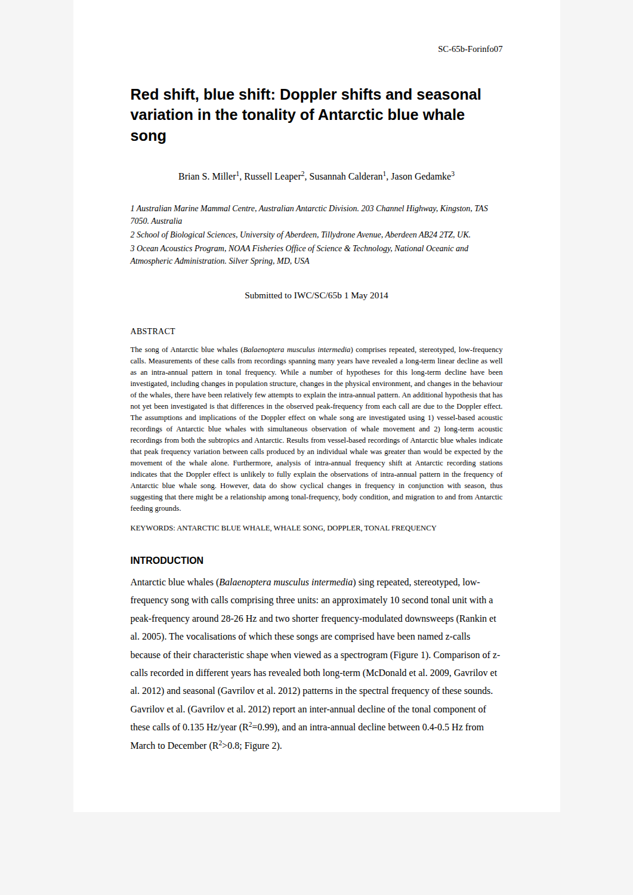SC-65b-Forinfo07
Red shift, blue shift: Doppler shifts and seasonal variation in the tonality of Antarctic blue whale song
Brian S. Miller1, Russell Leaper2, Susannah Calderan1, Jason Gedamke3
1 Australian Marine Mammal Centre, Australian Antarctic Division. 203 Channel Highway, Kingston, TAS 7050. Australia
2 School of Biological Sciences, University of Aberdeen, Tillydrone Avenue, Aberdeen AB24 2TZ, UK.
3 Ocean Acoustics Program, NOAA Fisheries Office of Science & Technology, National Oceanic and Atmospheric Administration. Silver Spring, MD, USA
Submitted to IWC/SC/65b 1 May 2014
ABSTRACT
The song of Antarctic blue whales (Balaenoptera musculus intermedia) comprises repeated, stereotyped, low-frequency calls. Measurements of these calls from recordings spanning many years have revealed a long-term linear decline as well as an intra-annual pattern in tonal frequency. While a number of hypotheses for this long-term decline have been investigated, including changes in population structure, changes in the physical environment, and changes in the behaviour of the whales, there have been relatively few attempts to explain the intra-annual pattern. An additional hypothesis that has not yet been investigated is that differences in the observed peak-frequency from each call are due to the Doppler effect. The assumptions and implications of the Doppler effect on whale song are investigated using 1) vessel-based acoustic recordings of Antarctic blue whales with simultaneous observation of whale movement and 2) long-term acoustic recordings from both the subtropics and Antarctic. Results from vessel-based recordings of Antarctic blue whales indicate that peak frequency variation between calls produced by an individual whale was greater than would be expected by the movement of the whale alone. Furthermore, analysis of intra-annual frequency shift at Antarctic recording stations indicates that the Doppler effect is unlikely to fully explain the observations of intra-annual pattern in the frequency of Antarctic blue whale song. However, data do show cyclical changes in frequency in conjunction with season, thus suggesting that there might be a relationship among tonal-frequency, body condition, and migration to and from Antarctic feeding grounds.
KEYWORDS: ANTARCTIC BLUE WHALE, WHALE SONG, DOPPLER, TONAL FREQUENCY
INTRODUCTION
Antarctic blue whales (Balaenoptera musculus intermedia) sing repeated, stereotyped, low-frequency song with calls comprising three units: an approximately 10 second tonal unit with a peak-frequency around 28-26 Hz and two shorter frequency-modulated downsweeps (Rankin et al. 2005). The vocalisations of which these songs are comprised have been named z-calls because of their characteristic shape when viewed as a spectrogram (Figure 1). Comparison of z-calls recorded in different years has revealed both long-term (McDonald et al. 2009, Gavrilov et al. 2012) and seasonal (Gavrilov et al. 2012) patterns in the spectral frequency of these sounds. Gavrilov et al. (Gavrilov et al. 2012) report an inter-annual decline of the tonal component of these calls of 0.135 Hz/year (R2=0.99), and an intra-annual decline between 0.4-0.5 Hz from March to December (R2>0.8; Figure 2).